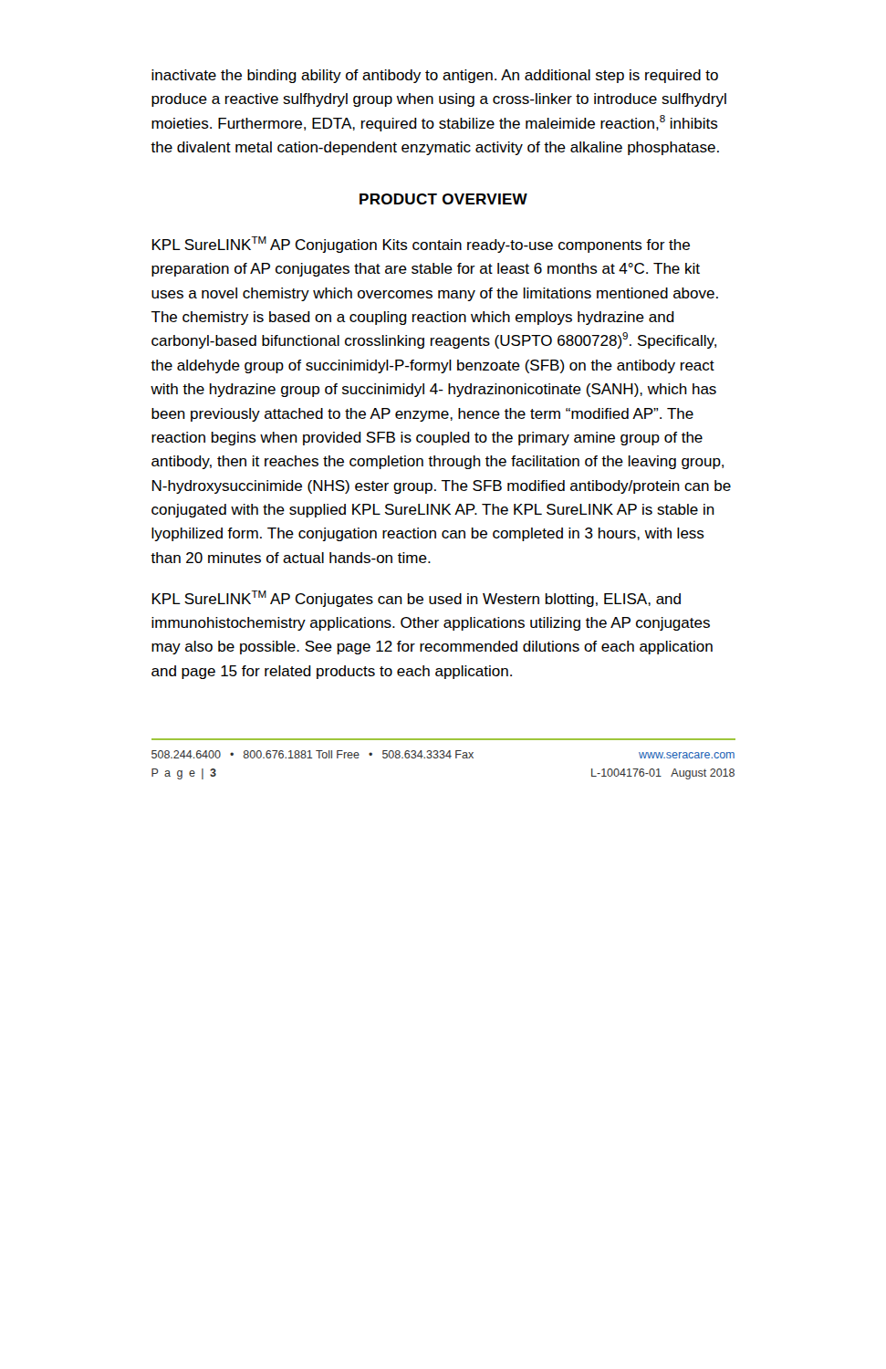inactivate the binding ability of antibody to antigen. An additional step is required to produce a reactive sulfhydryl group when using a cross-linker to introduce sulfhydryl moieties. Furthermore, EDTA, required to stabilize the maleimide reaction,8 inhibits the divalent metal cation-dependent enzymatic activity of the alkaline phosphatase.
PRODUCT OVERVIEW
KPL SureLINKTM AP Conjugation Kits contain ready-to-use components for the preparation of AP conjugates that are stable for at least 6 months at 4°C. The kit uses a novel chemistry which overcomes many of the limitations mentioned above. The chemistry is based on a coupling reaction which employs hydrazine and carbonyl-based bifunctional crosslinking reagents (USPTO 6800728)9. Specifically, the aldehyde group of succinimidyl-P-formyl benzoate (SFB) on the antibody react with the hydrazine group of succinimidyl 4- hydrazinonicotinate (SANH), which has been previously attached to the AP enzyme, hence the term “modified AP”. The reaction begins when provided SFB is coupled to the primary amine group of the antibody, then it reaches the completion through the facilitation of the leaving group, N-hydroxysuccinimide (NHS) ester group. The SFB modified antibody/protein can be conjugated with the supplied KPL SureLINK AP. The KPL SureLINK AP is stable in lyophilized form. The conjugation reaction can be completed in 3 hours, with less than 20 minutes of actual hands-on time.
KPL SureLINKTM AP Conjugates can be used in Western blotting, ELISA, and immunohistochemistry applications. Other applications utilizing the AP conjugates may also be possible. See page 12 for recommended dilutions of each application and page 15 for related products to each application.
508.244.6400•800.676.1881 Toll Free•508.634.3334 Fax
P a g e | 3
www.seracare.com
L-1004176-01 August 2018